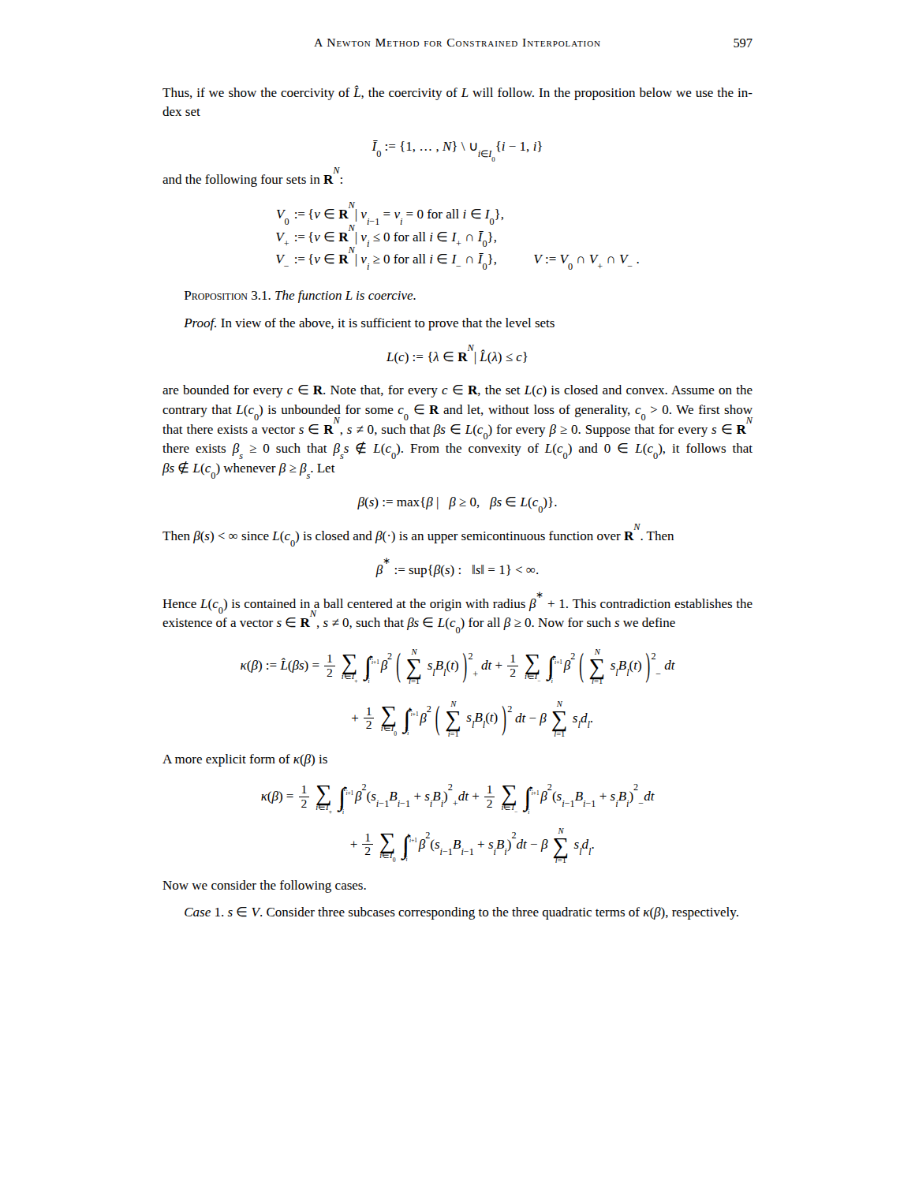A Newton Method for Constrained Interpolation 597
Thus, if we show the coercivity of L̂, the coercivity of L will follow. In the proposition below we use the index set
Ī0 := {1, … , N} \ ∪i∈I0{i − 1, i}
and the following four sets in RN:
| V 0 | := | { v ∈ R N / v i −1 = v i = 0 for all i ∈ I 0 }, | |
| V + | := | { v ∈ R N / v i ≤ 0 for all i ∈ I + ∩ Ī 0 }, | |
| V − | := | { v ∈ R N / v i ≥ 0 for all i ∈ I − ∩ Ī 0 }, | V := V 0 ∩ V + ∩ V − . |
Proposition 3.1. The function L is coercive.
Proof. In view of the above, it is sufficient to prove that the level sets
L(c) := {λ ∈ RN| L̂(λ) ≤ c}
are bounded for every c ∈ R. Note that, for every c ∈ R, the set L(c) is closed and convex. Assume on the contrary that L(c0) is unbounded for some c0 ∈ R and let, without loss of generality, c0 > 0. We first show that there exists a vector s ∈ RN, s ≠ 0, such that βs ∈ L(c0) for every β ≥ 0. Suppose that for every s ∈ RN there exists βs ≥ 0 such that βss ∉ L(c0). From the convexity of L(c0) and 0 ∈ L(c0), it follows that βs ∉ L(c0) whenever β ≥ βs. Let
β(s) := max{β | β ≥ 0, βs ∈ L(c0)}.
Then β(s) < ∞ since L(c0) is closed and β(·) is an upper semicontinuous function over RN. Then
β∗ := sup{β(s) : ‖s‖ = 1} < ∞.
Hence L(c0) is contained in a ball centered at the origin with radius β∗ + 1. This contradiction establishes the existence of a vector s ∈ RN, s ≠ 0, such that βs ∈ L(c0) for all β ≥ 0. Now for such s we define
κ(β) := L̂(βs) = 12 ∑i∈I+ ti+1∫ti β2 ( N∑l=1 slBl(t) ) 2+ dt + 12 ∑i∈I− ti+1∫ti β2 ( N∑l=1 slBl(t) ) 2− dt
+ 12 ∑i∈I0 ti+1∫ti β2 ( N∑i=1 slBl(t) ) 2 dt − β N∑l=1 sldl.
A more explicit form of κ(β) is
κ(β) = 12 ∑i∈I+ ti+1∫ti β2(si−1Bi−1 + siBi)2+dt + 12 ∑i∈I− ti+1∫ti β2(si−1Bi−1 + siBi)2−dt
+ 12 ∑i∈I0 ti+1∫ti β2(si−1Bi−1 + siBi)2dt − β N∑l=1 sldl.
Now we consider the following cases.
Case 1. s ∈ V. Consider three subcases corresponding to the three quadratic terms of κ(β), respectively.